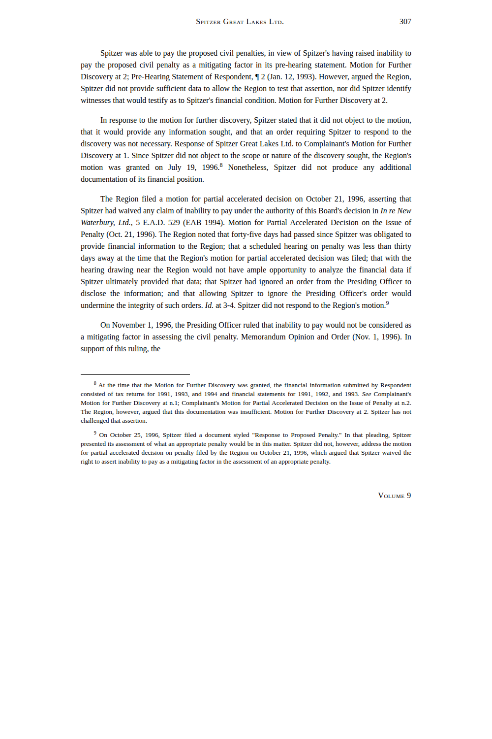Spitzer Great Lakes Ltd. 307
Spitzer was able to pay the proposed civil penalties, in view of Spitzer's having raised inability to pay the proposed civil penalty as a mitigating factor in its pre-hearing statement. Motion for Further Discovery at 2; Pre-Hearing Statement of Respondent, ¶ 2 (Jan. 12, 1993). However, argued the Region, Spitzer did not provide sufficient data to allow the Region to test that assertion, nor did Spitzer identify witnesses that would testify as to Spitzer's financial condition. Motion for Further Discovery at 2.
In response to the motion for further discovery, Spitzer stated that it did not object to the motion, that it would provide any information sought, and that an order requiring Spitzer to respond to the discovery was not necessary. Response of Spitzer Great Lakes Ltd. to Complainant's Motion for Further Discovery at 1. Since Spitzer did not object to the scope or nature of the discovery sought, the Region's motion was granted on July 19, 1996.8 Nonetheless, Spitzer did not produce any additional documentation of its financial position.
The Region filed a motion for partial accelerated decision on October 21, 1996, asserting that Spitzer had waived any claim of inability to pay under the authority of this Board's decision in In re New Waterbury, Ltd., 5 E.A.D. 529 (EAB 1994). Motion for Partial Accelerated Decision on the Issue of Penalty (Oct. 21, 1996). The Region noted that forty-five days had passed since Spitzer was obligated to provide financial information to the Region; that a scheduled hearing on penalty was less than thirty days away at the time that the Region's motion for partial accelerated decision was filed; that with the hearing drawing near the Region would not have ample opportunity to analyze the financial data if Spitzer ultimately provided that data; that Spitzer had ignored an order from the Presiding Officer to disclose the information; and that allowing Spitzer to ignore the Presiding Officer's order would undermine the integrity of such orders. Id. at 3-4. Spitzer did not respond to the Region's motion.9
On November 1, 1996, the Presiding Officer ruled that inability to pay would not be considered as a mitigating factor in assessing the civil penalty. Memorandum Opinion and Order (Nov. 1, 1996). In support of this ruling, the
8 At the time that the Motion for Further Discovery was granted, the financial information submitted by Respondent consisted of tax returns for 1991, 1993, and 1994 and financial statements for 1991, 1992, and 1993. See Complainant's Motion for Further Discovery at n.1; Complainant's Motion for Partial Accelerated Decision on the Issue of Penalty at n.2. The Region, however, argued that this documentation was insufficient. Motion for Further Discovery at 2. Spitzer has not challenged that assertion.
9 On October 25, 1996, Spitzer filed a document styled "Response to Proposed Penalty." In that pleading, Spitzer presented its assessment of what an appropriate penalty would be in this matter. Spitzer did not, however, address the motion for partial accelerated decision on penalty filed by the Region on October 21, 1996, which argued that Spitzer waived the right to assert inability to pay as a mitigating factor in the assessment of an appropriate penalty.
Volume 9